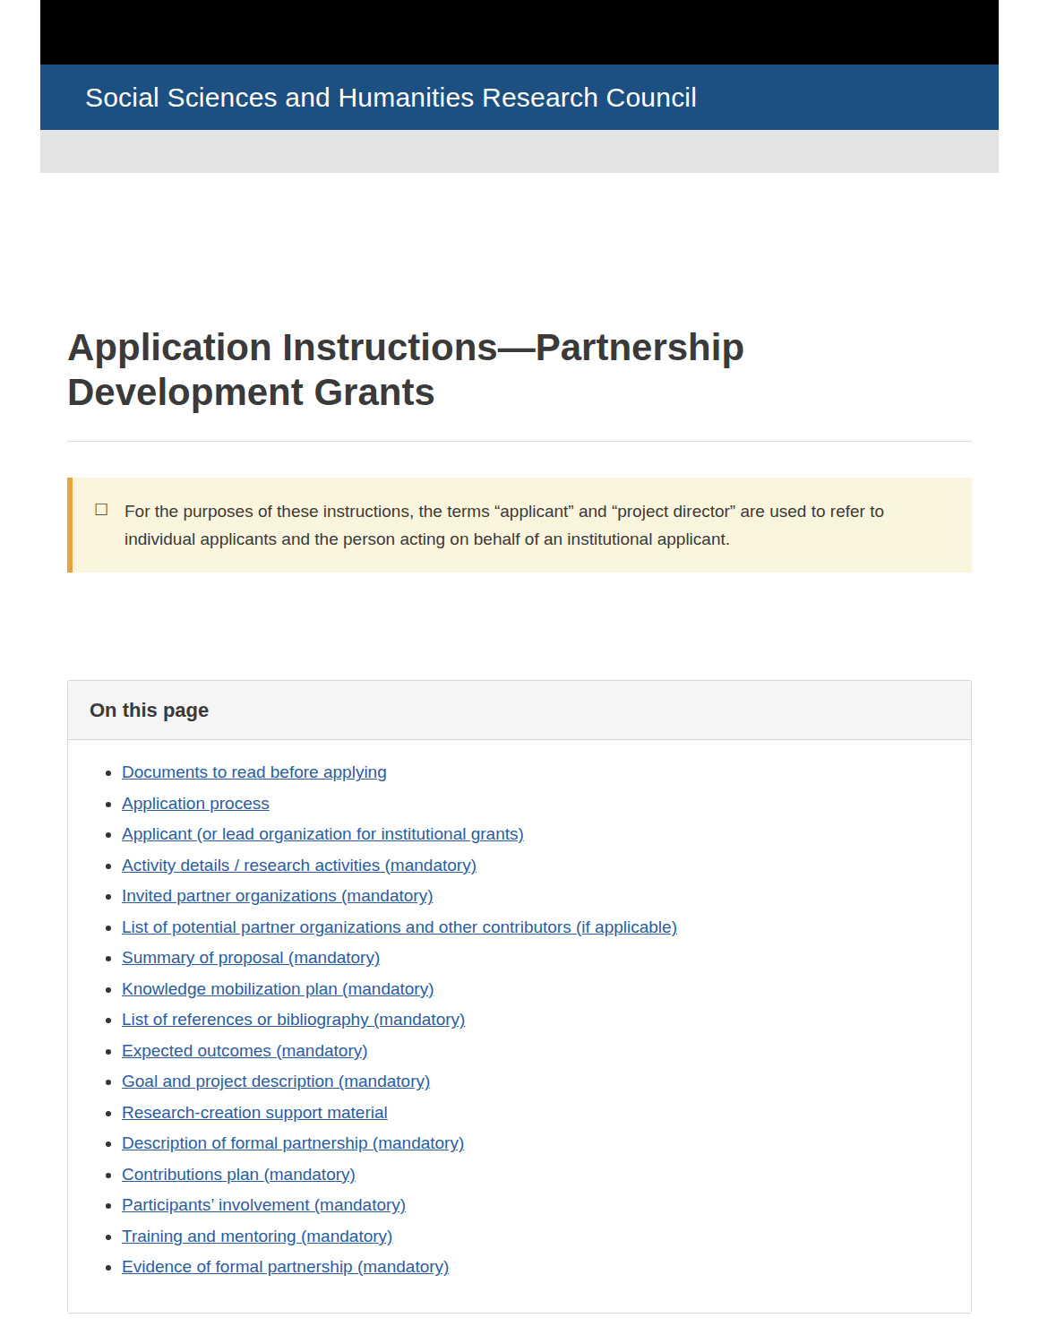Social Sciences and Humanities Research Council
Application Instructions—Partnership Development Grants
☐
For the purposes of these instructions, the terms “applicant” and “project director” are used to refer to individual applicants and the person acting on behalf of an institutional applicant.
On this page
Documents to read before applying
Application process
Applicant (or lead organization for institutional grants)
Activity details / research activities (mandatory)
Invited partner organizations (mandatory)
List of potential partner organizations and other contributors (if applicable)
Summary of proposal (mandatory)
Knowledge mobilization plan (mandatory)
List of references or bibliography (mandatory)
Expected outcomes (mandatory)
Goal and project description (mandatory)
Research-creation support material
Description of formal partnership (mandatory)
Contributions plan (mandatory)
Participants’ involvement (mandatory)
Training and mentoring (mandatory)
Evidence of formal partnership (mandatory)